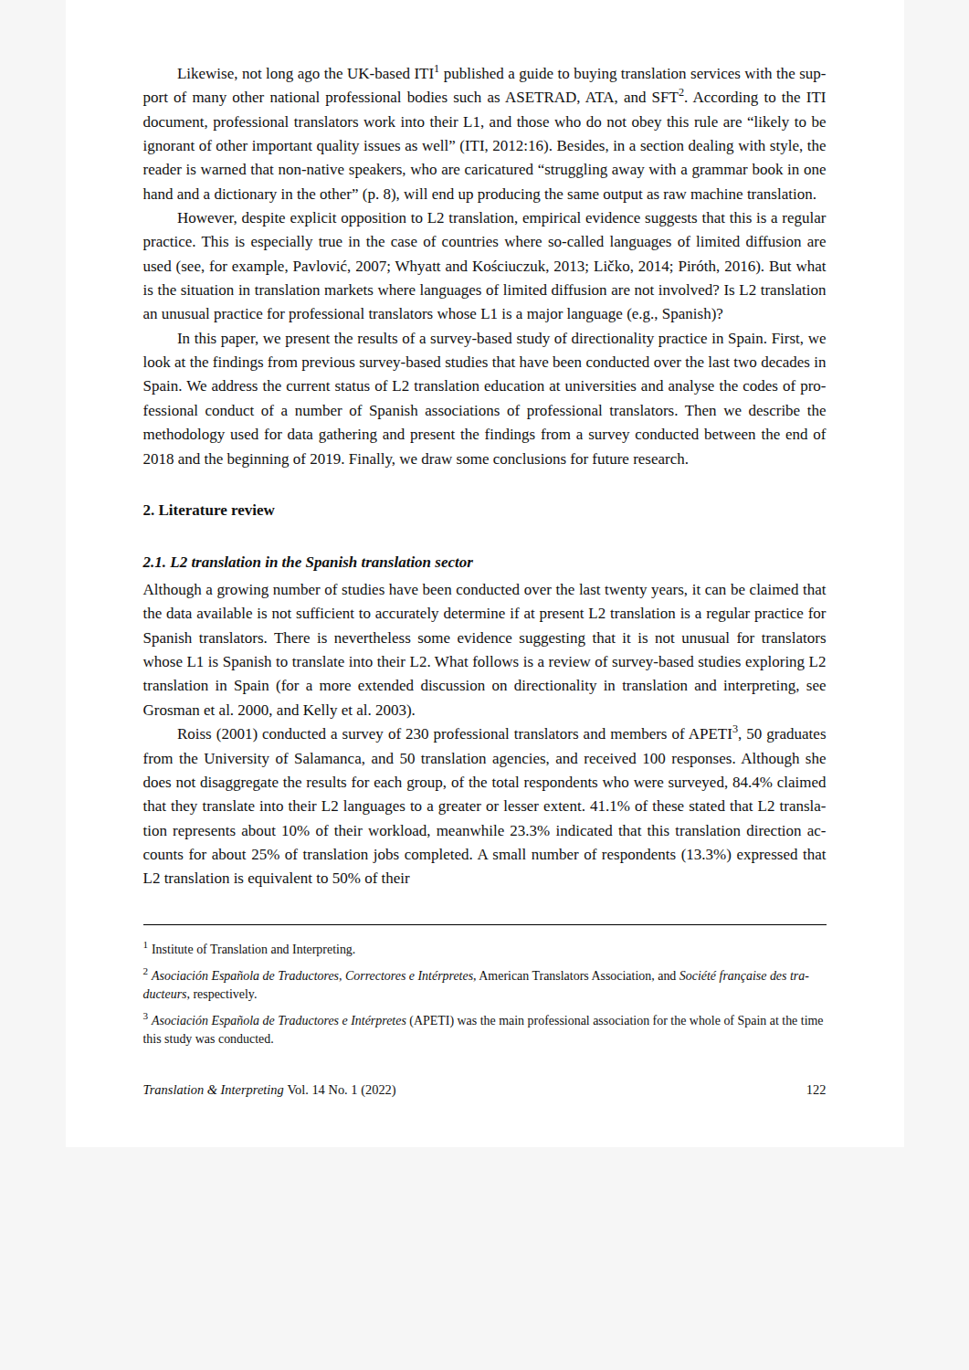Likewise, not long ago the UK-based ITI1 published a guide to buying translation services with the support of many other national professional bodies such as ASETRAD, ATA, and SFT2. According to the ITI document, professional translators work into their L1, and those who do not obey this rule are “likely to be ignorant of other important quality issues as well” (ITI, 2012:16). Besides, in a section dealing with style, the reader is warned that non-native speakers, who are caricatured “struggling away with a grammar book in one hand and a dictionary in the other” (p. 8), will end up producing the same output as raw machine translation.
However, despite explicit opposition to L2 translation, empirical evidence suggests that this is a regular practice. This is especially true in the case of countries where so-called languages of limited diffusion are used (see, for example, Pavlović, 2007; Whyatt and Kościuczuk, 2013; Ličko, 2014; Piróth, 2016). But what is the situation in translation markets where languages of limited diffusion are not involved? Is L2 translation an unusual practice for professional translators whose L1 is a major language (e.g., Spanish)?
In this paper, we present the results of a survey-based study of directionality practice in Spain. First, we look at the findings from previous survey-based studies that have been conducted over the last two decades in Spain. We address the current status of L2 translation education at universities and analyse the codes of professional conduct of a number of Spanish associations of professional translators. Then we describe the methodology used for data gathering and present the findings from a survey conducted between the end of 2018 and the beginning of 2019. Finally, we draw some conclusions for future research.
2. Literature review
2.1. L2 translation in the Spanish translation sector
Although a growing number of studies have been conducted over the last twenty years, it can be claimed that the data available is not sufficient to accurately determine if at present L2 translation is a regular practice for Spanish translators. There is nevertheless some evidence suggesting that it is not unusual for translators whose L1 is Spanish to translate into their L2. What follows is a review of survey-based studies exploring L2 translation in Spain (for a more extended discussion on directionality in translation and interpreting, see Grosman et al. 2000, and Kelly et al. 2003).
Roiss (2001) conducted a survey of 230 professional translators and members of APETI3, 50 graduates from the University of Salamanca, and 50 translation agencies, and received 100 responses. Although she does not disaggregate the results for each group, of the total respondents who were surveyed, 84.4% claimed that they translate into their L2 languages to a greater or lesser extent. 41.1% of these stated that L2 translation represents about 10% of their workload, meanwhile 23.3% indicated that this translation direction accounts for about 25% of translation jobs completed. A small number of respondents (13.3%) expressed that L2 translation is equivalent to 50% of their
1 Institute of Translation and Interpreting.
2 Asociación Española de Traductores, Correctores e Intérpretes, American Translators Association, and Société française des traducteurs, respectively.
3 Asociación Española de Traductores e Intérpretes (APETI) was the main professional association for the whole of Spain at the time this study was conducted.
Translation & Interpreting Vol. 14 No. 1 (2022) 122